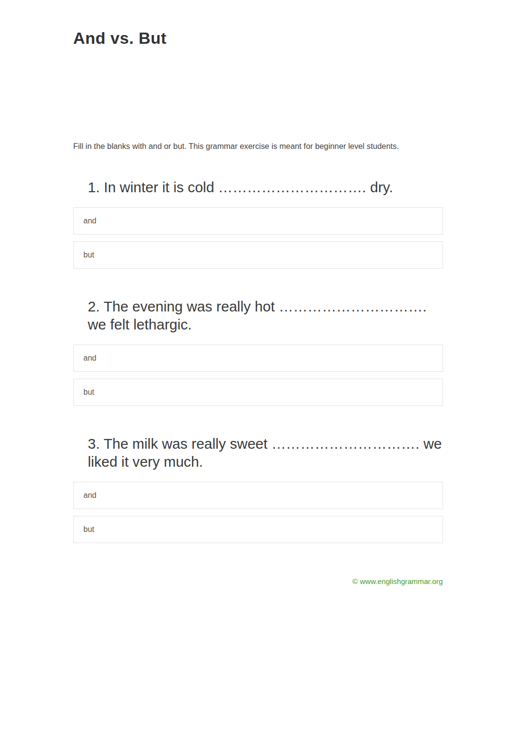And vs. But
Fill in the blanks with and or but. This grammar exercise is meant for beginner level students.
In winter it is cold …………………………. dry.
and
but
The evening was really hot …………………………. we felt lethargic.
and
but
The milk was really sweet …………………………. we liked it very much.
and
but
© www.englishgrammar.org